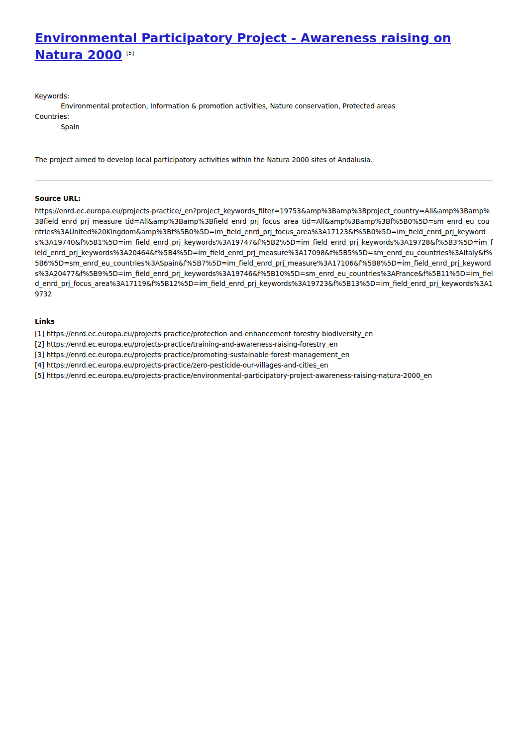Environmental Participatory Project - Awareness raising on Natura 2000 [5]
Keywords:
Environmental protection, Information & promotion activities, Nature conservation, Protected areas
Countries:
Spain
The project aimed to develop local participatory activities within the Natura 2000 sites of Andalusia.
Source URL:
https://enrd.ec.europa.eu/projects-practice/_en?project_keywords_filter=19753&amp%3Bamp%3Bproject_country=All&amp%3Bamp%3Bfield_enrd_prj_measure_tid=All&amp%3Bamp%3Bfield_enrd_prj_focus_area_tid=All&amp%3Bamp%3Bf%5B0%5D=sm_enrd_eu_countries%3AUnited%20Kingdom&amp%3Bf%5B0%5D=im_field_enrd_prj_focus_area%3A17123&f%5B0%5D=im_field_enrd_prj_keywords%3A19740&f%5B1%5D=im_field_enrd_prj_keywords%3A19747&f%5B2%5D=im_field_enrd_prj_keywords%3A19728&f%5B3%5D=im_field_enrd_prj_keywords%3A20464&f%5B4%5D=im_field_enrd_prj_measure%3A17098&f%5B5%5D=sm_enrd_eu_countries%3AItaly&f%5B6%5D=sm_enrd_eu_countries%3ASpain&f%5B7%5D=im_field_enrd_prj_measure%3A17106&f%5B8%5D=im_field_enrd_prj_keywords%3A20477&f%5B9%5D=im_field_enrd_prj_keywords%3A19746&f%5B10%5D=sm_enrd_eu_countries%3AFrance&f%5B11%5D=im_field_enrd_prj_focus_area%3A17119&f%5B12%5D=im_field_enrd_prj_keywords%3A19723&f%5B13%5D=im_field_enrd_prj_keywords%3A19732
Links
[1] https://enrd.ec.europa.eu/projects-practice/protection-and-enhancement-forestry-biodiversity_en
[2] https://enrd.ec.europa.eu/projects-practice/training-and-awareness-raising-forestry_en
[3] https://enrd.ec.europa.eu/projects-practice/promoting-sustainable-forest-management_en
[4] https://enrd.ec.europa.eu/projects-practice/zero-pesticide-our-villages-and-cities_en
[5] https://enrd.ec.europa.eu/projects-practice/environmental-participatory-project-awareness-raising-natura-2000_en